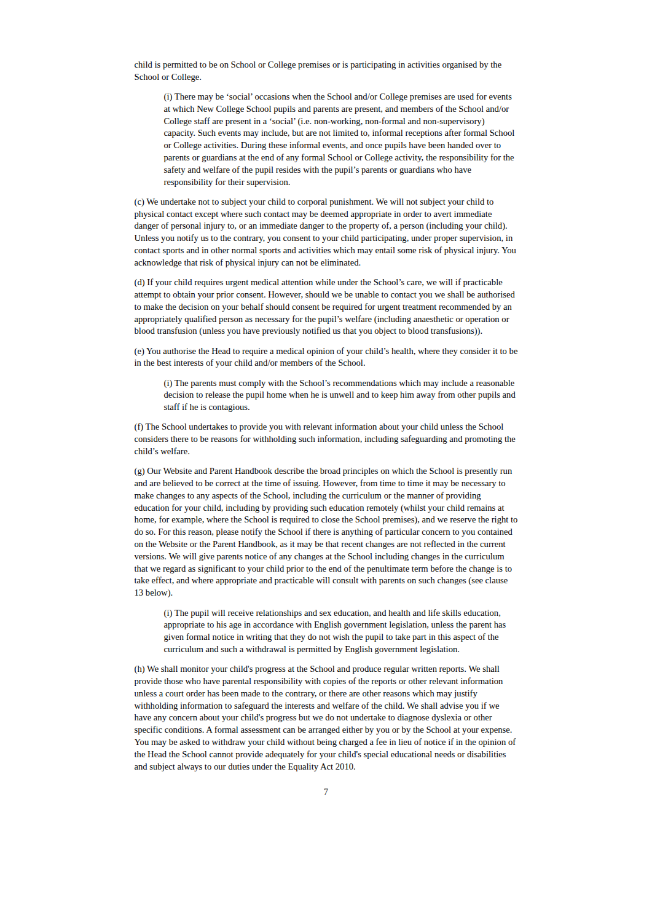child is permitted to be on School or College premises or is participating in activities organised by the School or College.
(i) There may be ‘social’ occasions when the School and/or College premises are used for events at which New College School pupils and parents are present, and members of the School and/or College staff are present in a ‘social’ (i.e. non-working, non-formal and non-supervisory) capacity. Such events may include, but are not limited to, informal receptions after formal School or College activities. During these informal events, and once pupils have been handed over to parents or guardians at the end of any formal School or College activity, the responsibility for the safety and welfare of the pupil resides with the pupil’s parents or guardians who have responsibility for their supervision.
(c) We undertake not to subject your child to corporal punishment. We will not subject your child to physical contact except where such contact may be deemed appropriate in order to avert immediate danger of personal injury to, or an immediate danger to the property of, a person (including your child). Unless you notify us to the contrary, you consent to your child participating, under proper supervision, in contact sports and in other normal sports and activities which may entail some risk of physical injury. You acknowledge that risk of physical injury can not be eliminated.
(d) If your child requires urgent medical attention while under the School’s care, we will if practicable attempt to obtain your prior consent. However, should we be unable to contact you we shall be authorised to make the decision on your behalf should consent be required for urgent treatment recommended by an appropriately qualified person as necessary for the pupil’s welfare (including anaesthetic or operation or blood transfusion (unless you have previously notified us that you object to blood transfusions)).
(e) You authorise the Head to require a medical opinion of your child’s health, where they consider it to be in the best interests of your child and/or members of the School.
(i) The parents must comply with the School’s recommendations which may include a reasonable decision to release the pupil home when he is unwell and to keep him away from other pupils and staff if he is contagious.
(f) The School undertakes to provide you with relevant information about your child unless the School considers there to be reasons for withholding such information, including safeguarding and promoting the child’s welfare.
(g) Our Website and Parent Handbook describe the broad principles on which the School is presently run and are believed to be correct at the time of issuing. However, from time to time it may be necessary to make changes to any aspects of the School, including the curriculum or the manner of providing education for your child, including by providing such education remotely (whilst your child remains at home, for example, where the School is required to close the School premises), and we reserve the right to do so. For this reason, please notify the School if there is anything of particular concern to you contained on the Website or the Parent Handbook, as it may be that recent changes are not reflected in the current versions. We will give parents notice of any changes at the School including changes in the curriculum that we regard as significant to your child prior to the end of the penultimate term before the change is to take effect, and where appropriate and practicable will consult with parents on such changes (see clause 13 below).
(i) The pupil will receive relationships and sex education, and health and life skills education, appropriate to his age in accordance with English government legislation, unless the parent has given formal notice in writing that they do not wish the pupil to take part in this aspect of the curriculum and such a withdrawal is permitted by English government legislation.
(h) We shall monitor your child's progress at the School and produce regular written reports. We shall provide those who have parental responsibility with copies of the reports or other relevant information unless a court order has been made to the contrary, or there are other reasons which may justify withholding information to safeguard the interests and welfare of the child. We shall advise you if we have any concern about your child's progress but we do not undertake to diagnose dyslexia or other specific conditions. A formal assessment can be arranged either by you or by the School at your expense. You may be asked to withdraw your child without being charged a fee in lieu of notice if in the opinion of the Head the School cannot provide adequately for your child's special educational needs or disabilities and subject always to our duties under the Equality Act 2010.
7